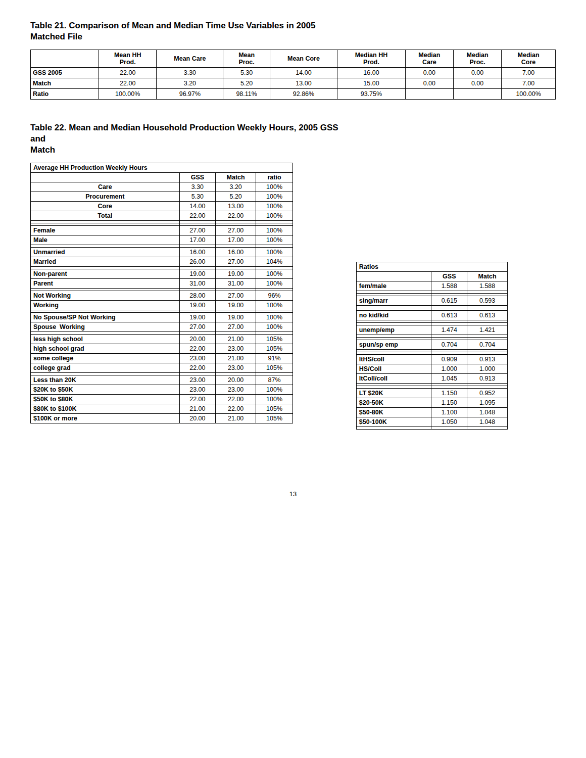Table 21. Comparison of Mean and Median Time Use Variables in 2005
Matched File
| | Mean HH Prod. | Mean Care | Mean Proc. | Mean Core | Median HH Prod. | Median Care | Median Proc. | Median Core |
| --- | --- | --- | --- | --- | --- | --- | --- | --- |
| GSS 2005 | 22.00 | 3.30 | 5.30 | 14.00 | 16.00 | 0.00 | 0.00 | 7.00 |
| Match | 22.00 | 3.20 | 5.20 | 13.00 | 15.00 | 0.00 | 0.00 | 7.00 |
| Ratio | 100.00% | 96.97% | 98.11% | 92.86% | 93.75% | | | 100.00% |
Table 22. Mean and Median Household Production Weekly Hours, 2005 GSS
and
Match
| / Average HH Production Weekly Hours / / / GSS / Match / ratio / / Care / 3.30 / 3.20 / 100% / / Procurement / 5.30 / 5.20 / 100% / / Core / 14.00 / 13.00 / 100% / / Total / 22.00 / 22.00 / 100% / / Female / 27.00 / 27.00 / 100% / / Male / 17.00 / 17.00 / 100% / / Unmarried / 16.00 / 16.00 / 100% / / Married / 26.00 / 27.00 / 104% / / Non-parent / 19.00 / 19.00 / 100% / / Parent / 31.00 / 31.00 / 100% / / Not Working / 28.00 / 27.00 / 96% / / Working / 19.00 / 19.00 / 100% / / No Spouse/SP Not Working / 19.00 / 19.00 / 100% / / Spouse Working / 27.00 / 27.00 / 100% / / less high school / 20.00 / 21.00 / 105% / / high school grad / 22.00 / 23.00 / 105% / / some college / 23.00 / 21.00 / 91% / / college grad / 22.00 / 23.00 / 105% / / Less than 20K / 23.00 / 20.00 / 87% / / $20K to $50K / 23.00 / 23.00 / 100% / / $50K to $80K / 22.00 / 22.00 / 100% / / $80K to $100K / 21.00 / 22.00 / 105% / / $100K or more / 20.00 / 21.00 / 105% / | / Ratios / / / GSS / Match / / fem/male / 1.588 / 1.588 / / sing/marr / 0.615 / 0.593 / / no kid/kid / 0.613 / 0.613 / / unemp/emp / 1.474 / 1.421 / / spun/sp emp / 0.704 / 0.704 / / ltHS/coll / 0.909 / 0.913 / / HS/Coll / 1.000 / 1.000 / / ltColl/coll / 1.045 / 0.913 / / LT $20K / 1.150 / 0.952 / / $20-50K / 1.150 / 1.095 / / $50-80K / 1.100 / 1.048 / / $50-100K / 1.050 / 1.048 / |
13